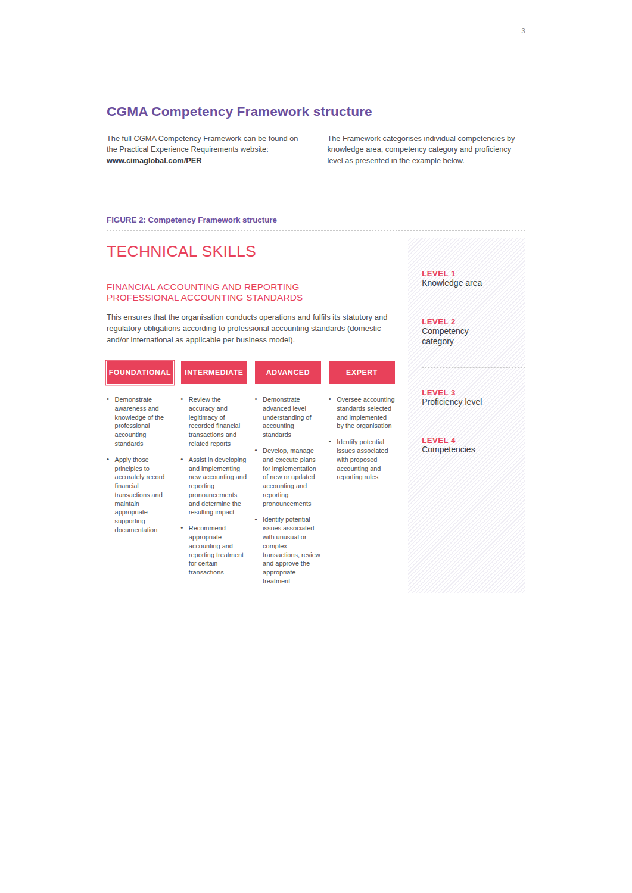3
CGMA Competency Framework structure
The full CGMA Competency Framework can be found on the Practical Experience Requirements website: www.cimaglobal.com/PER
The Framework categorises individual competencies by knowledge area, competency category and proficiency level as presented in the example below.
FIGURE 2: Competency Framework structure
TECHNICAL SKILLS
FINANCIAL ACCOUNTING AND REPORTING
PROFESSIONAL ACCOUNTING STANDARDS
This ensures that the organisation conducts operations and fulfils its statutory and regulatory obligations according to professional accounting standards (domestic and/or international as applicable per business model).
FOUNDATIONAL
INTERMEDIATE
ADVANCED
EXPERT
Demonstrate awareness and knowledge of the professional accounting standards
Apply those principles to accurately record financial transactions and maintain appropriate supporting documentation
Review the accuracy and legitimacy of recorded financial transactions and related reports
Assist in developing and implementing new accounting and reporting pronouncements and determine the resulting impact
Recommend appropriate accounting and reporting treatment for certain transactions
Demonstrate advanced level understanding of accounting standards
Develop, manage and execute plans for implementation of new or updated accounting and reporting pronouncements
Identify potential issues associated with unusual or complex transactions, review and approve the appropriate treatment
Oversee accounting standards selected and implemented by the organisation
Identify potential issues associated with proposed accounting and reporting rules
LEVEL 1
Knowledge area
LEVEL 2
Competency
category
LEVEL 3
Proficiency level
LEVEL 4
Competencies